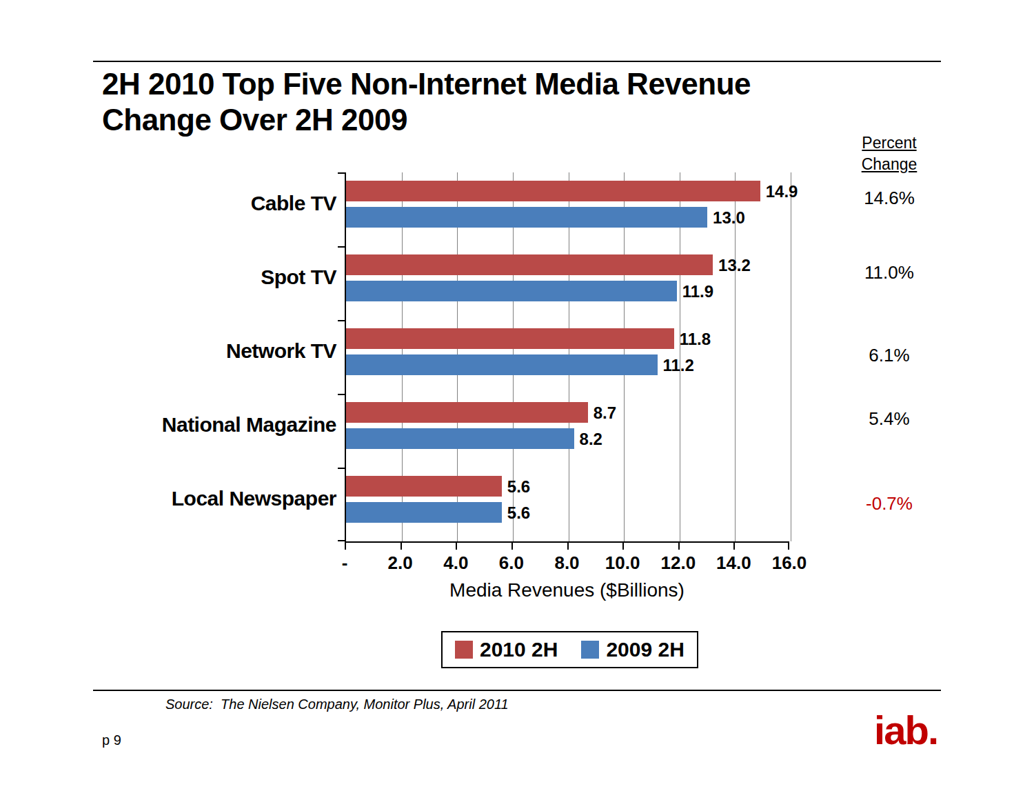2H 2010 Top Five Non-Internet Media Revenue Change Over 2H 2009
Percent Change
14.6%
11.0%
6.1%
5.4%
-0.7%
Cable TV
14.9
13.0
Spot TV
13.2
11.9
Network TV
11.8
11.2
National Magazine
8.7
8.2
Local Newspaper
5.6
5.6
-
2.0
4.0
6.0
8.0
10.0
12.0
14.0
16.0
Media Revenues ($Billions)
2010 2H
2009 2H
Source: The Nielsen Company, Monitor Plus, April 2011
p 9
iab.